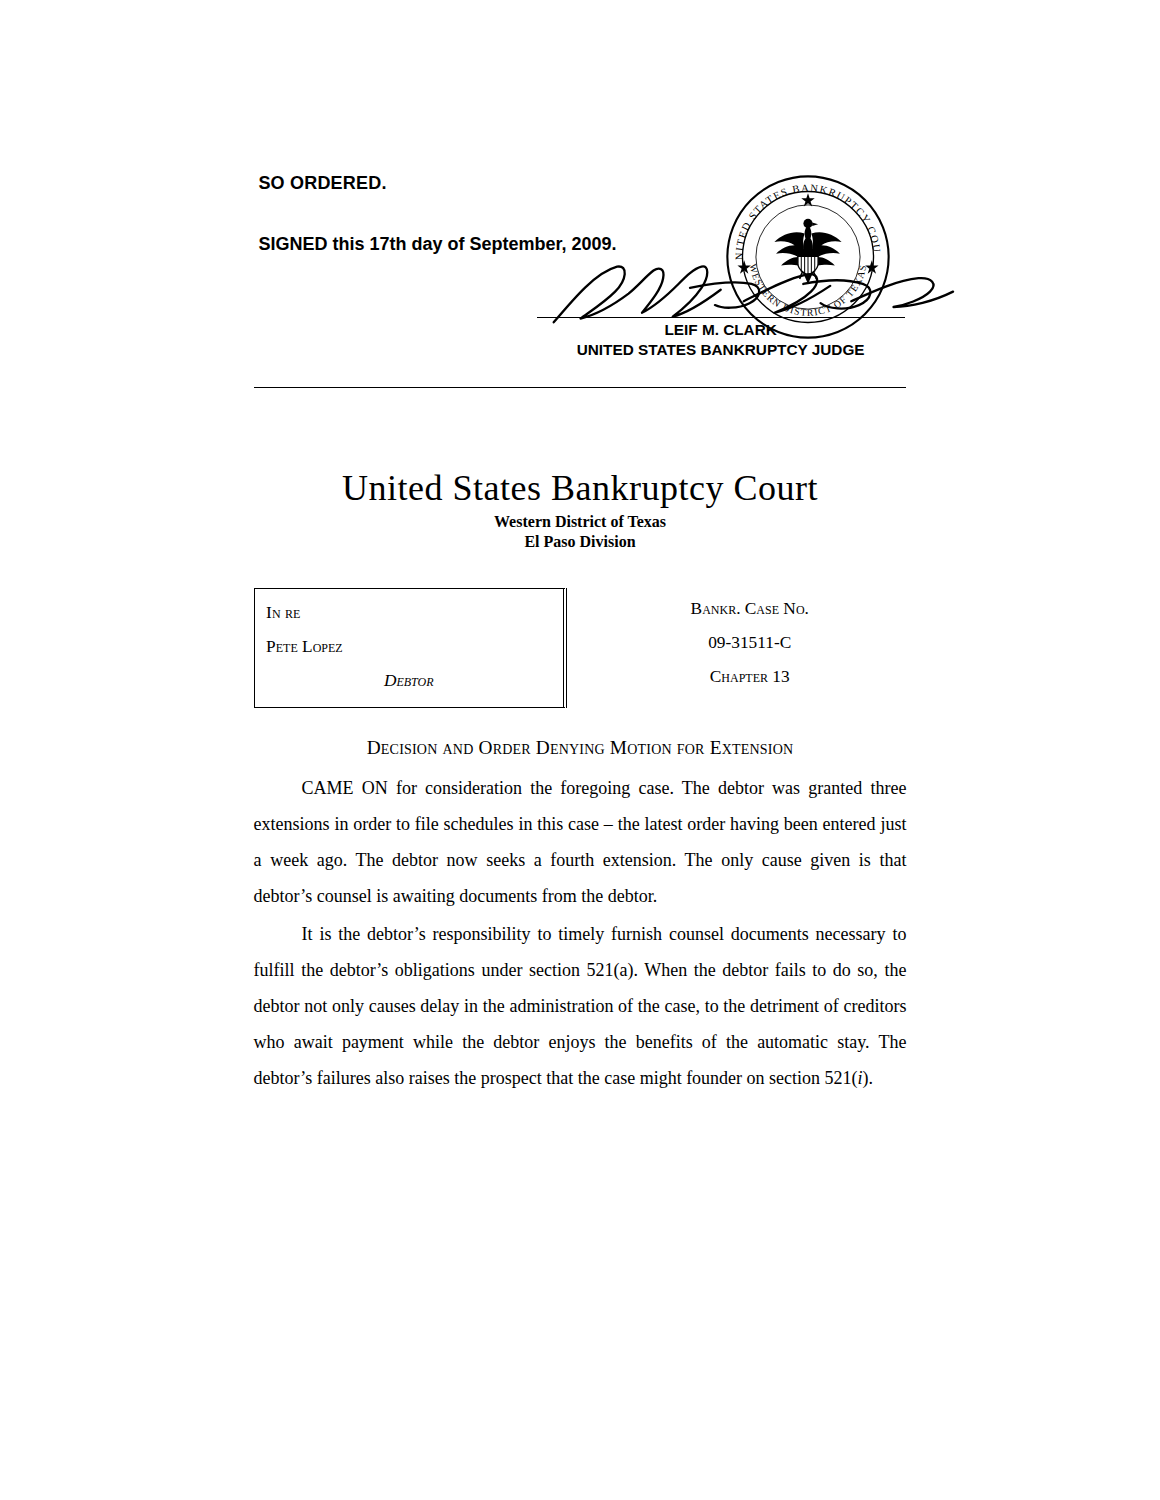UNITED STATES BANKRUPTCY COURT WESTERN DISTRICT OF TEXAS
SO ORDERED.
SIGNED this 17th day of September, 2009.
LEIF M. CLARK
UNITED STATES BANKRUPTCY JUDGE
United States Bankruptcy Court
Western District of Texas
El Paso Division
| In re Pete Lopez Debtor | | Bankr. Case No. 09-31511-C Chapter 13 |
Decision and Order Denying Motion for Extension
CAME ON for consideration the foregoing case. The debtor was granted three extensions in order to file schedules in this case – the latest order having been entered just a week ago. The debtor now seeks a fourth extension. The only cause given is that debtor’s counsel is awaiting documents from the debtor.
It is the debtor’s responsibility to timely furnish counsel documents necessary to fulfill the debtor’s obligations under section 521(a). When the debtor fails to do so, the debtor not only causes delay in the administration of the case, to the detriment of creditors who await payment while the debtor enjoys the benefits of the automatic stay. The debtor’s failures also raises the prospect that the case might founder on section 521(i).